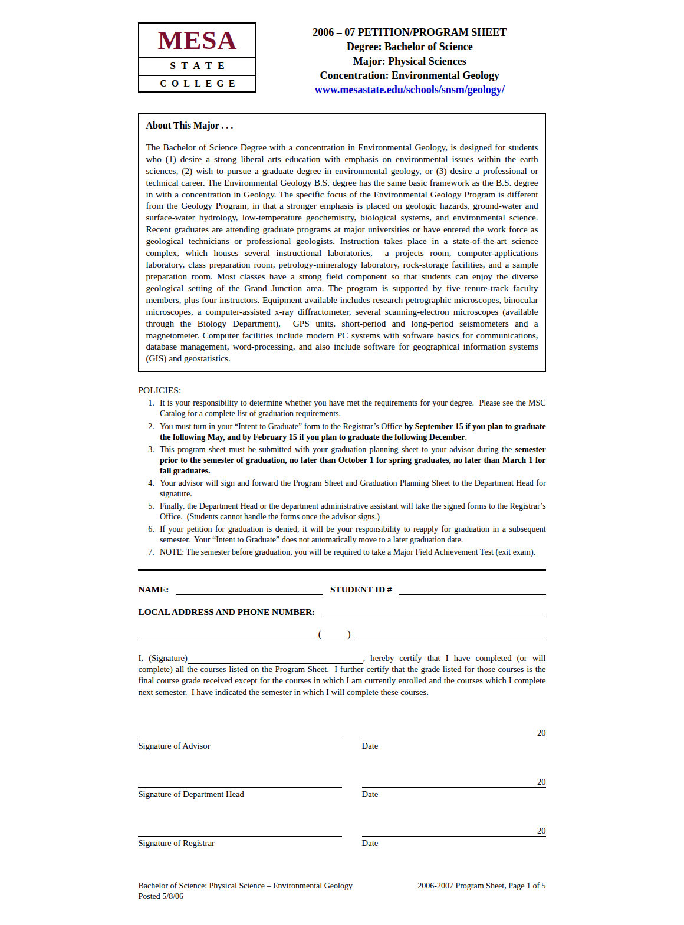MESA
STATE
COLLEGE
2006 – 07 PETITION/PROGRAM SHEET
Degree: Bachelor of Science
Major: Physical Sciences
Concentration: Environmental Geology
www.mesastate.edu/schools/snsm/geology/
About This Major . . .
The Bachelor of Science Degree with a concentration in Environmental Geology, is designed for students who (1) desire a strong liberal arts education with emphasis on environmental issues within the earth sciences, (2) wish to pursue a graduate degree in environmental geology, or (3) desire a professional or technical career. The Environmental Geology B.S. degree has the same basic framework as the B.S. degree in with a concentration in Geology. The specific focus of the Environmental Geology Program is different from the Geology Program, in that a stronger emphasis is placed on geologic hazards, ground-water and surface-water hydrology, low-temperature geochemistry, biological systems, and environmental science. Recent graduates are attending graduate programs at major universities or have entered the work force as geological technicians or professional geologists. Instruction takes place in a state-of-the-art science complex, which houses several instructional laboratories, a projects room, computer-applications laboratory, class preparation room, petrology-mineralogy laboratory, rock-storage facilities, and a sample preparation room. Most classes have a strong field component so that students can enjoy the diverse geological setting of the Grand Junction area. The program is supported by five tenure-track faculty members, plus four instructors. Equipment available includes research petrographic microscopes, binocular microscopes, a computer-assisted x-ray diffractometer, several scanning-electron microscopes (available through the Biology Department), GPS units, short-period and long-period seismometers and a magnetometer. Computer facilities include modern PC systems with software basics for communications, database management, word-processing, and also include software for geographical information systems (GIS) and geostatistics.
POLICIES:
It is your responsibility to determine whether you have met the requirements for your degree. Please see the MSC Catalog for a complete list of graduation requirements.
You must turn in your “Intent to Graduate” form to the Registrar’s Office by September 15 if you plan to graduate the following May, and by February 15 if you plan to graduate the following December.
This program sheet must be submitted with your graduation planning sheet to your advisor during the semester prior to the semester of graduation, no later than October 1 for spring graduates, no later than March 1 for fall graduates.
Your advisor will sign and forward the Program Sheet and Graduation Planning Sheet to the Department Head for signature.
Finally, the Department Head or the department administrative assistant will take the signed forms to the Registrar’s Office. (Students cannot handle the forms once the advisor signs.)
If your petition for graduation is denied, it will be your responsibility to reapply for graduation in a subsequent semester. Your “Intent to Graduate” does not automatically move to a later graduation date.
NOTE: The semester before graduation, you will be required to take a Major Field Achievement Test (exit exam).
NAME: STUDENT ID #
LOCAL ADDRESS AND PHONE NUMBER:
( )
I, (Signature) , hereby certify that I have completed (or will complete) all the courses listed on the Program Sheet. I further certify that the grade listed for those courses is the final course grade received except for the courses in which I am currently enrolled and the courses which I complete next semester. I have indicated the semester in which I will complete these courses.
| | | | 20 |
| Signature of Advisor | | Date | |
| | | | 20 |
| Signature of Department Head | | Date | |
| | | | 20 |
| Signature of Registrar | | Date | |
Bachelor of Science: Physical Science – Environmental Geology
Posted 5/8/06
2006-2007 Program Sheet, Page 1 of 5